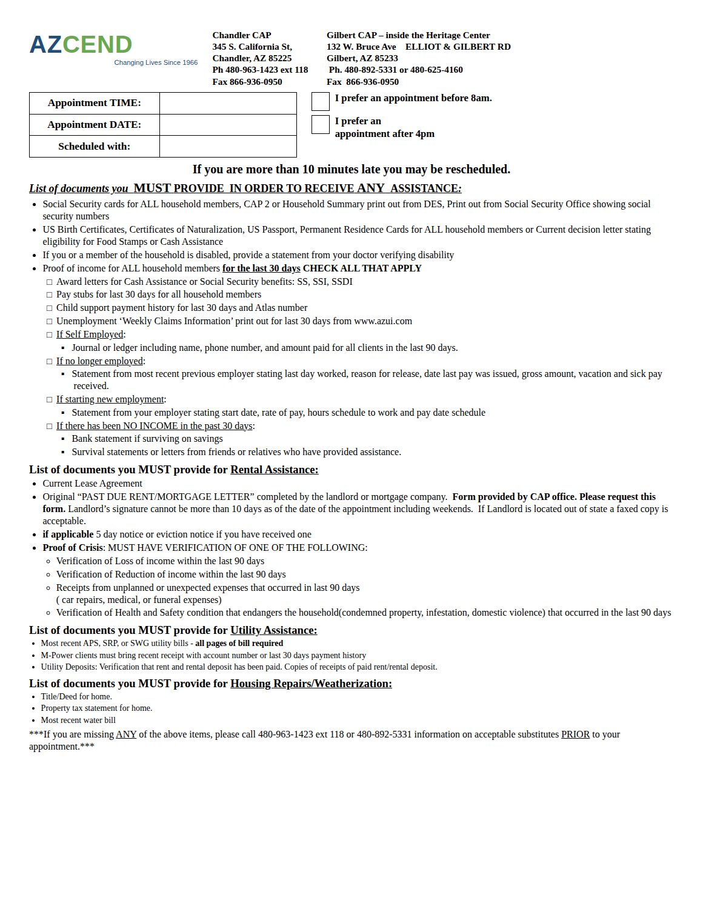AZ CEND
Changing Lives Since 1966
Chandler CAP
345 S. California St,
Chandler, AZ 85225
Ph 480-963-1423 ext 118
Fax 866-936-0950
Gilbert CAP – inside the Heritage Center
132 W. Bruce Ave ELLIOT & GILBERT RD
Gilbert, AZ 85233
Ph. 480-892-5331 or 480-625-4160
Fax 866-936-0950
| Appointment TIME: | |
| Appointment DATE: | |
| Scheduled with: | |
I prefer an appointment before 8am.
I prefer an
appointment after 4pm
If you are more than 10 minutes late you may be rescheduled.
List of documents you MUST PROVIDE IN ORDER TO RECEIVE ANY ASSISTANCE:
Social Security cards for ALL household members, CAP 2 or Household Summary print out from DES, Print out from Social Security Office showing social security numbers
US Birth Certificates, Certificates of Naturalization, US Passport, Permanent Residence Cards for ALL household members or Current decision letter stating eligibility for Food Stamps or Cash Assistance
If you or a member of the household is disabled, provide a statement from your doctor verifying disability
Proof of income for ALL household members for the last 30 days CHECK ALL THAT APPLY
Award letters for Cash Assistance or Social Security benefits: SS, SSI, SSDI
Pay stubs for last 30 days for all household members
Child support payment history for last 30 days and Atlas number
Unemployment ‘Weekly Claims Information’ print out for last 30 days from www.azui.com
If Self Employed:
Journal or ledger including name, phone number, and amount paid for all clients in the last 90 days.
If no longer employed:
Statement from most recent previous employer stating last day worked, reason for release, date last pay was issued, gross amount, vacation and sick pay received.
If starting new employment:
Statement from your employer stating start date, rate of pay, hours schedule to work and pay date schedule
If there has been NO INCOME in the past 30 days:
Bank statement if surviving on savings
Survival statements or letters from friends or relatives who have provided assistance.
List of documents you MUST provide for Rental Assistance:
Current Lease Agreement
Original “PAST DUE RENT/MORTGAGE LETTER” completed by the landlord or mortgage company. Form provided by CAP office. Please request this form. Landlord’s signature cannot be more than 10 days as of the date of the appointment including weekends. If Landlord is located out of state a faxed copy is acceptable.
if applicable 5 day notice or eviction notice if you have received one
Proof of Crisis: MUST HAVE VERIFICATION OF ONE OF THE FOLLOWING:
Verification of Loss of income within the last 90 days
Verification of Reduction of income within the last 90 days
Receipts from unplanned or unexpected expenses that occurred in last 90 days
( car repairs, medical, or funeral expenses)
Verification of Health and Safety condition that endangers the household(condemned property, infestation, domestic violence) that occurred in the last 90 days
List of documents you MUST provide for Utility Assistance:
Most recent APS, SRP, or SWG utility bills - all pages of bill required
M-Power clients must bring recent receipt with account number or last 30 days payment history
Utility Deposits: Verification that rent and rental deposit has been paid. Copies of receipts of paid rent/rental deposit.
List of documents you MUST provide for Housing Repairs/Weatherization:
Title/Deed for home.
Property tax statement for home.
Most recent water bill
***If you are missing ANY of the above items, please call 480-963-1423 ext 118 or 480-892-5331 information on acceptable substitutes PRIOR to your appointment.***